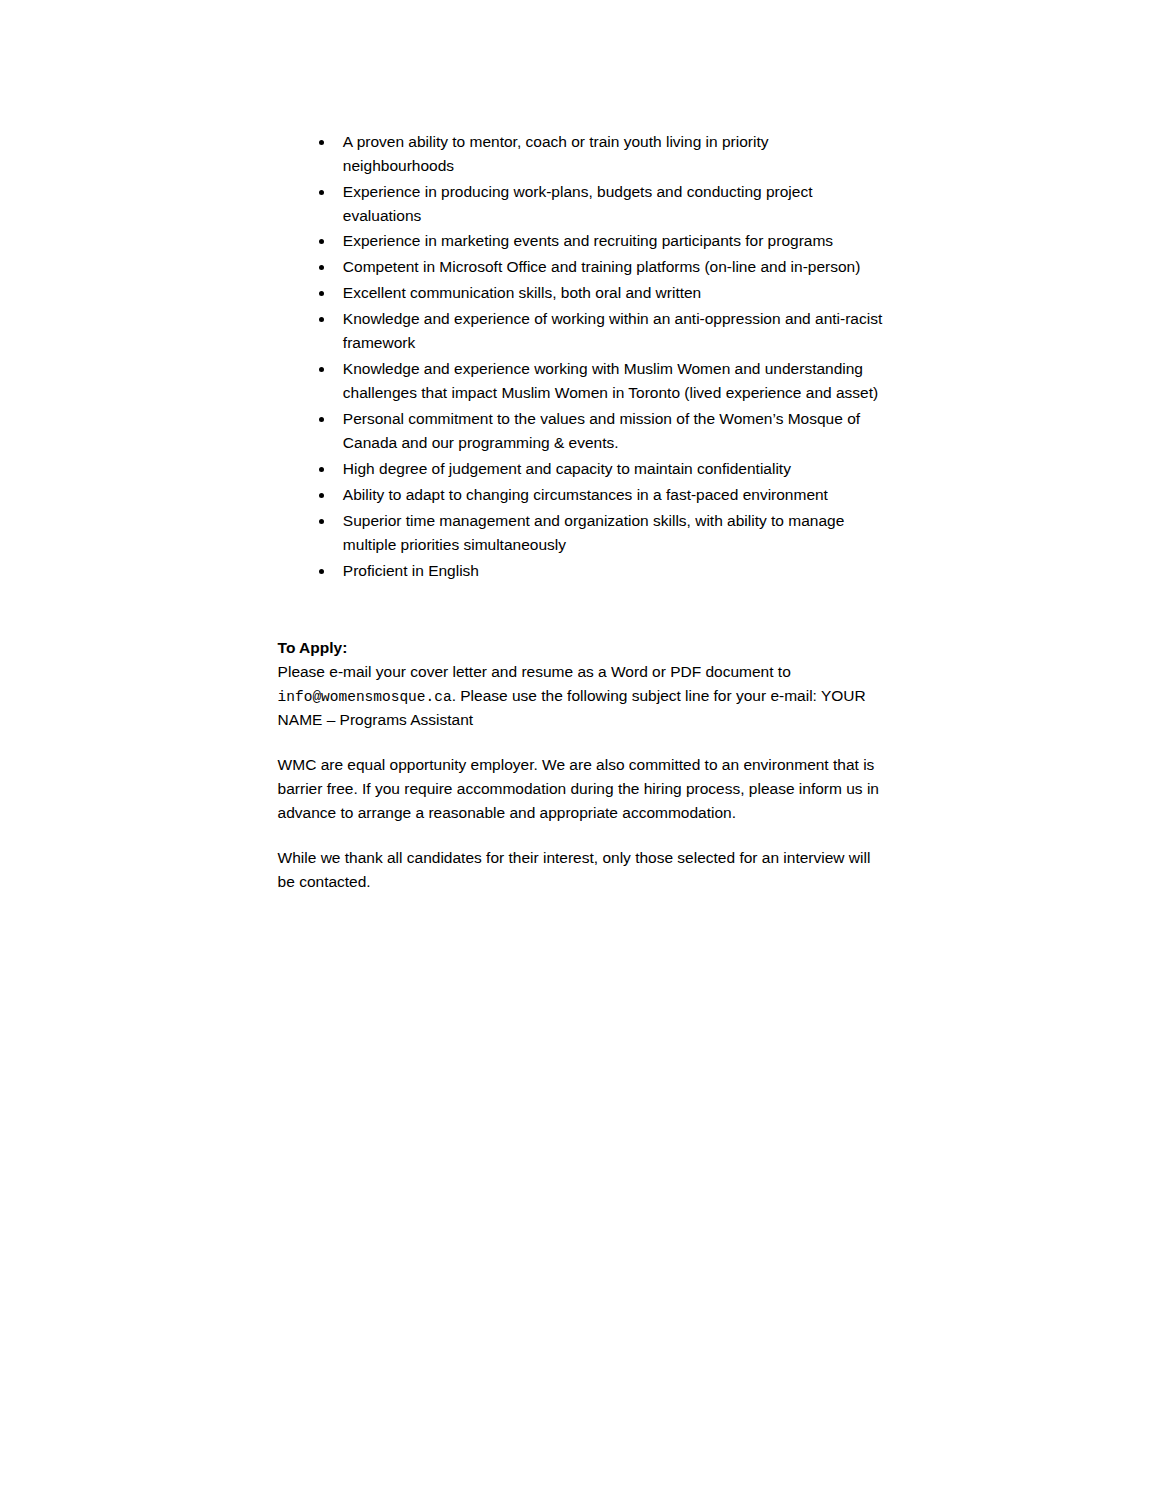A proven ability to mentor, coach or train youth living in priority neighbourhoods
Experience in producing work-plans, budgets and conducting project evaluations
Experience in marketing events and recruiting participants for programs
Competent in Microsoft Office and training platforms (on-line and in-person)
Excellent communication skills, both oral and written
Knowledge and experience of working within an anti-oppression and anti-racist framework
Knowledge and experience working with Muslim Women and understanding challenges that impact Muslim Women in Toronto (lived experience and asset)
Personal commitment to the values and mission of the Women’s Mosque of Canada and our programming & events.
High degree of judgement and capacity to maintain confidentiality
Ability to adapt to changing circumstances in a fast-paced environment
Superior time management and organization skills, with ability to manage multiple priorities simultaneously
Proficient in English
To Apply:
Please e-mail your cover letter and resume as a Word or PDF document to info@womensmosque.ca. Please use the following subject line for your e-mail: YOUR NAME – Programs Assistant
WMC are equal opportunity employer. We are also committed to an environment that is barrier free. If you require accommodation during the hiring process, please inform us in advance to arrange a reasonable and appropriate accommodation.
While we thank all candidates for their interest, only those selected for an interview will be contacted.